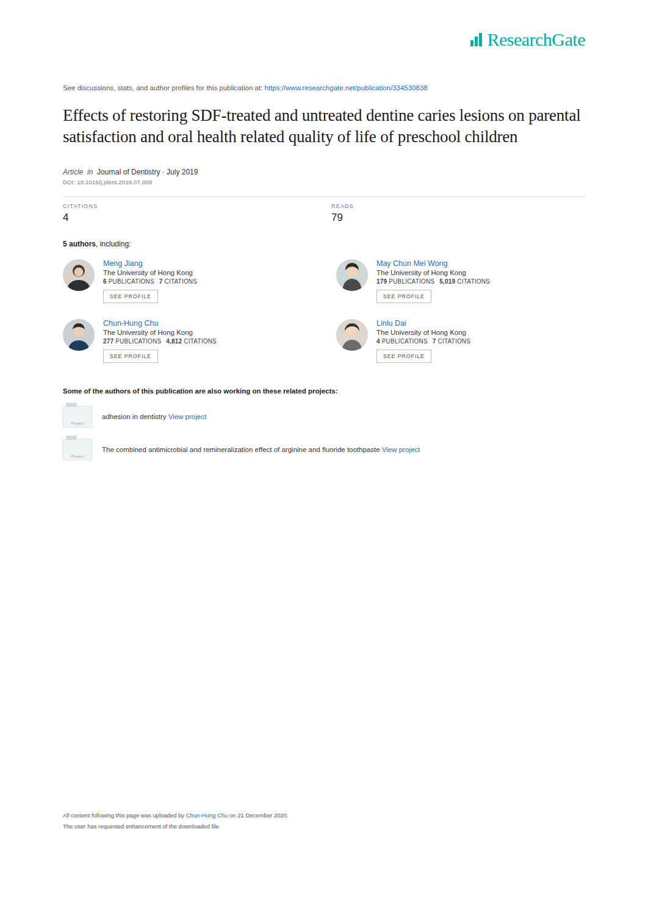ResearchGate
See discussions, stats, and author profiles for this publication at: https://www.researchgate.net/publication/334530838
Effects of restoring SDF-treated and untreated dentine caries lesions on parental satisfaction and oral health related quality of life of preschool children
Article in Journal of Dentistry · July 2019
DOI: 10.1016/j.jdent.2019.07.009
Citations
4
Reads
79
5 authors, including:
Meng Jiang
The University of Hong Kong
6 PUBLICATIONS 7 CITATIONS
See Profile
May Chun Mei Wong
The University of Hong Kong
179 PUBLICATIONS 5,019 CITATIONS
See Profile
Chun-Hung Chu
The University of Hong Kong
277 PUBLICATIONS 4,812 CITATIONS
See Profile
Linlu Dai
The University of Hong Kong
4 PUBLICATIONS 7 CITATIONS
See Profile
Some of the authors of this publication are also working on these related projects:
Project
adhesion in dentistry View project
Project
The combined antimicrobial and remineralization effect of arginine and fluoride toothpaste View project
All content following this page was uploaded by Chun-Hung Chu on 21 December 2020.
The user has requested enhancement of the downloaded file.